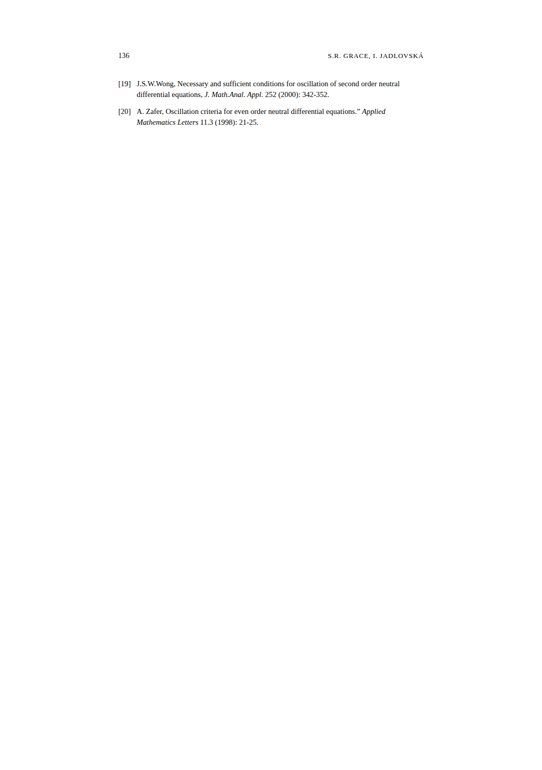136 S.R. Grace, I. Jadlovská
[19] J.S.W.Wong, Necessary and sufficient conditions for oscillation of second order neutral differential equations, J. Math.Anal. Appl. 252 (2000): 342-352.
[20] A. Zafer, Oscillation criteria for even order neutral differential equations.” Applied Mathematics Letters 11.3 (1998): 21-25.